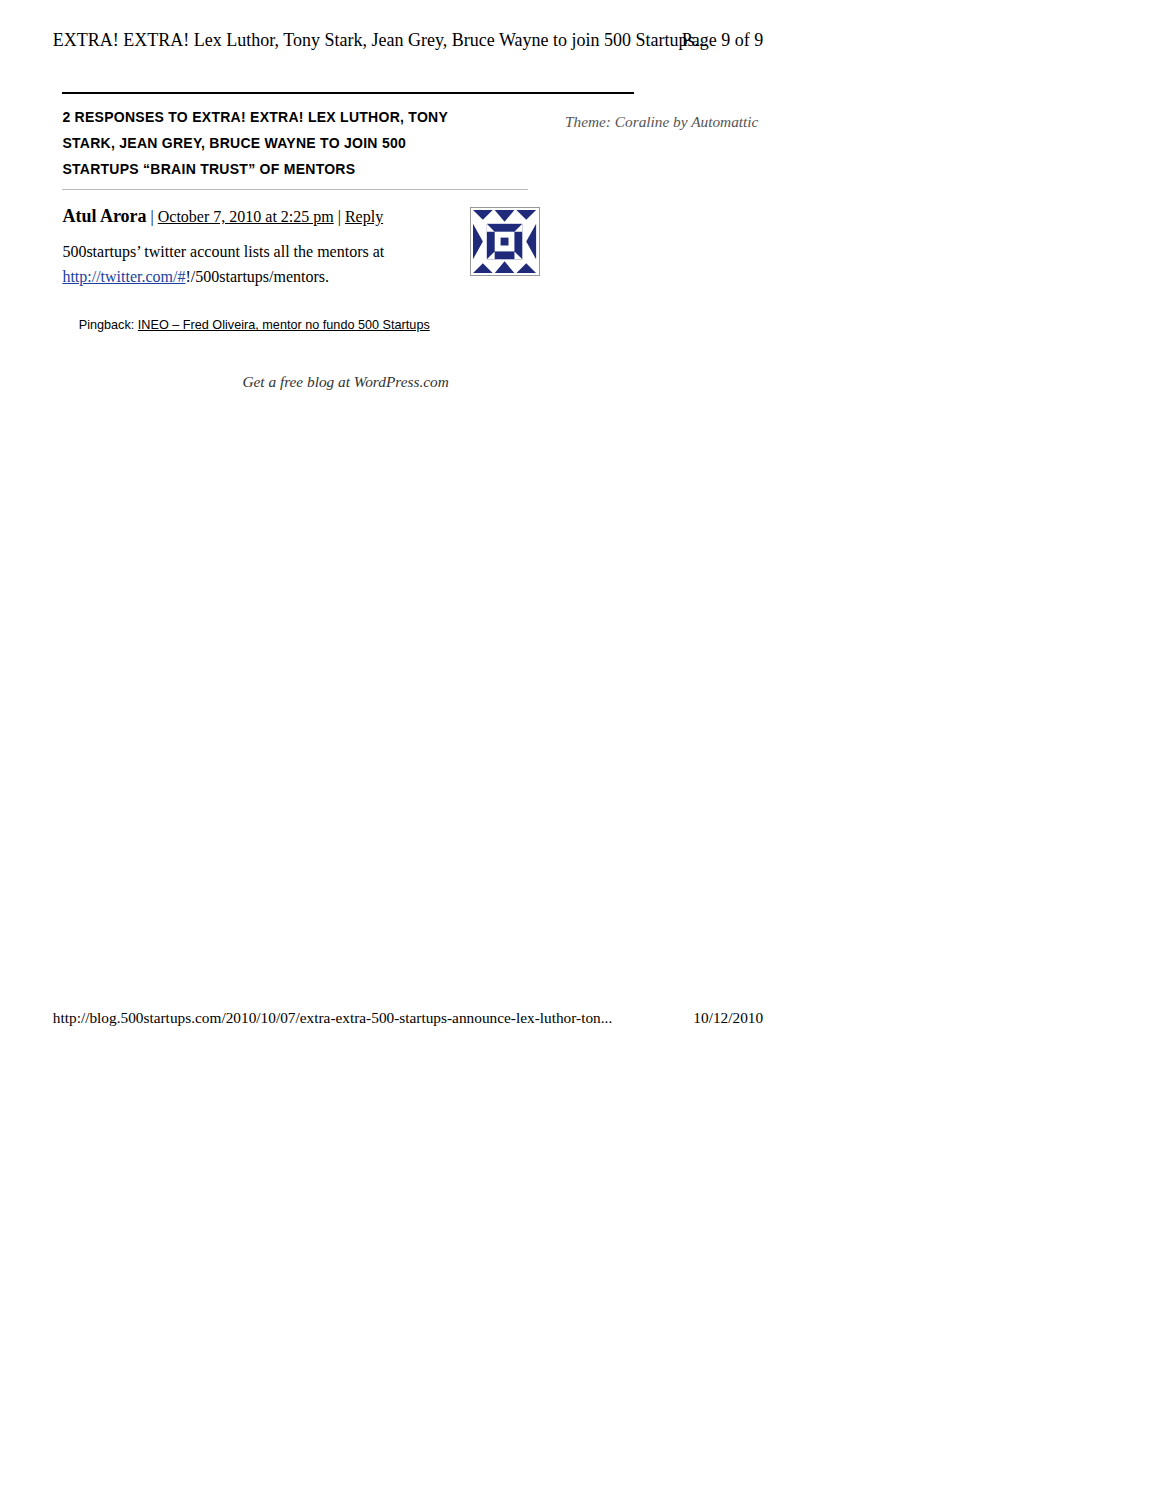Page 9 of 9 EXTRA! EXTRA! Lex Luthor, Tony Stark, Jean Grey, Bruce Wayne to join 500 Startups...
Theme: Coraline by Automattic
2 Responses to EXTRA! EXTRA! Lex Luthor, Tony Stark, Jean Grey, Bruce Wayne to join 500 Startups “Brain Trust” of Mentors
Atul Arora | October 7, 2010 at 2:25 pm | Reply
500startups’ twitter account lists all the mentors at http://twitter.com/#!/500startups/mentors.
Pingback: INEO – Fred Oliveira, mentor no fundo 500 Startups
Get a free blog at WordPress.com
http://blog.500startups.com/2010/10/07/extra-extra-500-startups-announce-lex-luthor-ton... 10/12/2010